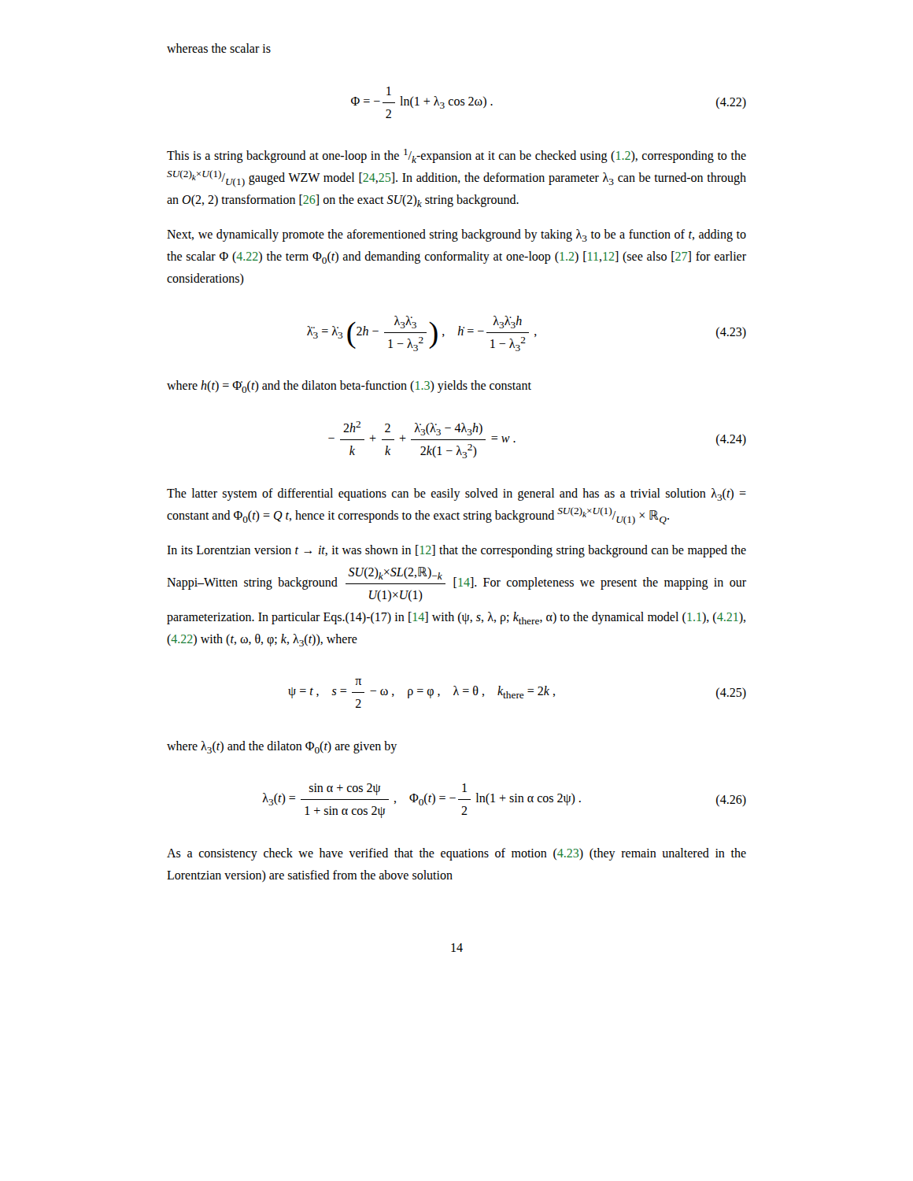whereas the scalar is
Φ = −12 ln(1 + λ3 cos 2ω) .
(4.22)
This is a string background at one-loop in the 1/k-expansion at it can be checked using (1.2), corresponding to the SU(2)k×U(1)/U(1) gauged WZW model [24,25]. In addition, the deformation parameter λ3 can be turned-on through an O(2, 2) transformation [26] on the exact SU(2)k string background.
Next, we dynamically promote the aforementioned string background by taking λ3 to be a function of t, adding to the scalar Φ (4.22) the term Φ0(t) and demanding conformality at one-loop (1.2) [11,12] (see also [27] for earlier considerations)
λ̈3 = λ̇3 (2h − λ3λ̇31 − λ32) , ḣ = −λ3λ̇3h 1 − λ32 ,
(4.23)
where h(t) = Φ̇0(t) and the dilaton beta-function (1.3) yields the constant
− 2h2 k + 2 k + λ̇3(λ̇3 − 4λ3h) 2k(1 − λ32) = w .
(4.24)
The latter system of differential equations can be easily solved in general and has as a trivial solution λ3(t) = constant and Φ0(t) = Q t, hence it corresponds to the exact string background SU(2)k×U(1)/U(1) × ℝQ.
In its Lorentzian version t → it, it was shown in [12] that the corresponding string background can be mapped the Nappi–Witten string background SU(2)k×SL(2,ℝ)−k U(1)×U(1) [14]. For completeness we present the mapping in our parameterization. In particular Eqs.(14)-(17) in [14] with (ψ, s, λ, ρ; kthere, α) to the dynamical model (1.1), (4.21), (4.22) with (t, ω, θ, φ; k, λ3(t)), where
ψ = t , s = π 2 − ω , ρ = φ , λ = θ , kthere = 2k ,
(4.25)
where λ3(t) and the dilaton Φ0(t) are given by
λ3(t) = sin α + cos 2ψ 1 + sin α cos 2ψ , Φ0(t) = −12 ln(1 + sin α cos 2ψ) .
(4.26)
As a consistency check we have verified that the equations of motion (4.23) (they remain unaltered in the Lorentzian version) are satisfied from the above solution
14